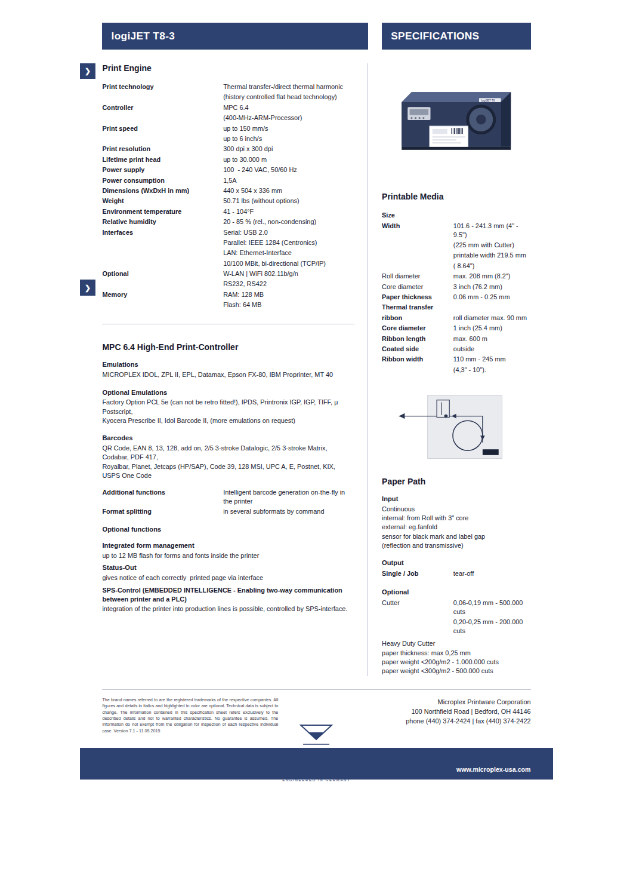logiJET T8-3
SPECIFICATIONS
Print Engine
| Print technology | Thermal transfer-/direct thermal harmonic |
| | (history controlled flat head technology) |
| Controller | MPC 6.4 |
| | (400-MHz-ARM-Processor) |
| Print speed | up to 150 mm/s |
| | up to 6 inch/s |
| Print resolution | 300 dpi x 300 dpi |
| Lifetime print head | up to 30.000 m |
| Power supply | 100 - 240 VAC, 50/60 Hz |
| Power consumption | 1,5A |
| Dimensions (WxDxH in mm) | 440 x 504 x 336 mm |
| Weight | 50.71 lbs (without options) |
| Environment temperature | 41 - 104°F |
| Relative humidity | 20 - 85 % (rel., non-condensing) |
| Interfaces | Serial: USB 2.0 |
| | Parallel: IEEE 1284 (Centronics) |
| | LAN: Ethernet-Interface |
| | 10/100 MBit, bi-directional (TCP/IP) |
| Optional | W-LAN / WiFi 802.11b/g/n |
| | RS232, RS422 |
| Memory | RAM: 128 MB |
| | Flash: 64 MB |
MPC 6.4 High-End Print-Controller
Emulations
MICROPLEX IDOL, ZPL II, EPL, Datamax, Epson FX-80, IBM Proprinter, MT 40
Optional Emulations
Factory Option PCL 5e (can not be retro fitted!), IPDS, Printronix IGP, IGP, TIFF, µ Postscript,
Kyocera Prescribe II, Idol Barcode II, (more emulations on request)
Barcodes
QR Code, EAN 8, 13, 128, add on, 2/5 3-stroke Datalogic, 2/5 3-stroke Matrix, Codabar, PDF 417,
Royalbar, Planet, Jetcaps (HP/SAP), Code 39, 128 MSI, UPC A, E, Postnet, KIX, USPS One Code
| Additional functions | Intelligent barcode generation on-the-fly in the printer |
| Format splitting | in several subformats by command |
Optional functions
Integrated form management
up to 12 MB flash for forms and fonts inside the printer
Status-Out
gives notice of each correctly printed page via interface
SPS-Control (EMBEDDED INTELLIGENCE - Enabling two-way communication between printer and a PLC)
integration of the printer into production lines is possible, controlled by SPS-interface.
logiJET T8
Printable Media
| Size | |
| Width | 101.6 - 241.3 mm (4" - 9.5") |
| | (225 mm with Cutter) |
| | printable width 219.5 mm |
| | ( 8.64") |
| Roll diameter | max. 208 mm (8.2") |
| Core diameter | 3 inch (76.2 mm) |
| Paper thickness | 0.06 mm - 0.25 mm |
| Thermal transfer | |
| ribbon | roll diameter max. 90 mm |
| Core diameter | 1 inch (25.4 mm) |
| Ribbon length | max. 600 m |
| Coated side | outside |
| Ribbon width | 110 mm - 245 mm |
| | (4,3" - 10"). |
Paper Path
Input
Continuous
internal: from Roll with 3" core
external: eg.fanfold
sensor for black mark and label gap
(reflection and transmissive)
Output
| Single / Job | tear-off |
Optional
| Cutter | 0,06-0,19 mm - 500.000 cuts |
| | 0,20-0,25 mm - 200.000 cuts |
Heavy Duty Cutter
paper thickness: max 0,25 mm
paper weight <200g/m2 - 1.000.000 cuts
paper weight <300g/m2 - 500.000 cuts
The brand names referred to are the registered trademarks of the respective companies. All figures and details in italics and highlighted in color are optional. Technical data is subject to change. The information contained in this specification sheet refers exclusively to the described details and not to warranted characteristics. No guarantee is assumed. The information do not exempt from the obligation for inspection of each respective individual case. Version 7.1 - 11.05.2015
Microplex Printware Corporation
100 Northfield Road | Bedford, OH 44146
phone (440) 374-2424 | fax (440) 374-2422
PRINTING TECHNOLOGIES
ENGINEERED IN GERMANY
www.microplex-usa.com